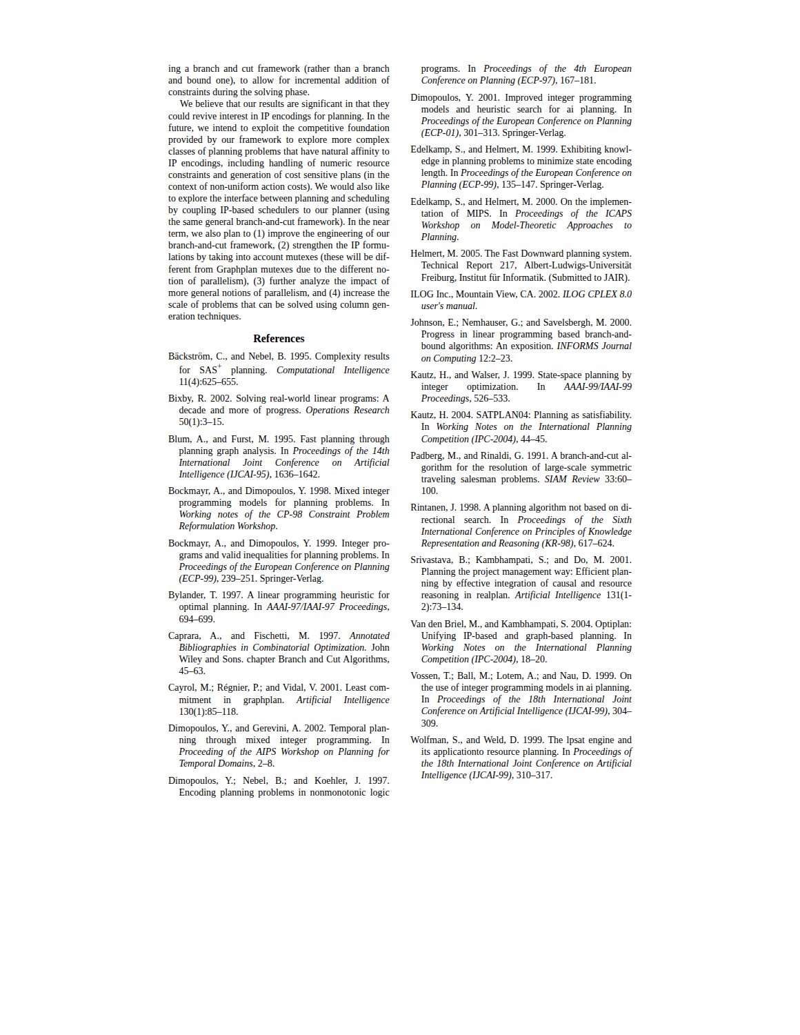ing a branch and cut framework (rather than a branch and bound one), to allow for incremental addition of constraints during the solving phase.
We believe that our results are significant in that they could revive interest in IP encodings for planning. In the future, we intend to exploit the competitive foundation provided by our framework to explore more complex classes of planning problems that have natural affinity to IP encodings, including handling of numeric resource constraints and generation of cost sensitive plans (in the context of non-uniform action costs). We would also like to explore the interface between planning and scheduling by coupling IP-based schedulers to our planner (using the same general branch-and-cut framework). In the near term, we also plan to (1) improve the engineering of our branch-and-cut framework, (2) strengthen the IP formulations by taking into account mutexes (these will be different from Graphplan mutexes due to the different notion of parallelism), (3) further analyze the impact of more general notions of parallelism, and (4) increase the scale of problems that can be solved using column generation techniques.
References
Bäckström, C., and Nebel, B. 1995. Complexity results for SAS+ planning. Computational Intelligence 11(4):625–655.
Bixby, R. 2002. Solving real-world linear programs: A decade and more of progress. Operations Research 50(1):3–15.
Blum, A., and Furst, M. 1995. Fast planning through planning graph analysis. In Proceedings of the 14th International Joint Conference on Artificial Intelligence (IJCAI-95), 1636–1642.
Bockmayr, A., and Dimopoulos, Y. 1998. Mixed integer programming models for planning problems. In Working notes of the CP-98 Constraint Problem Reformulation Workshop.
Bockmayr, A., and Dimopoulos, Y. 1999. Integer programs and valid inequalities for planning problems. In Proceedings of the European Conference on Planning (ECP-99), 239–251. Springer-Verlag.
Bylander, T. 1997. A linear programming heuristic for optimal planning. In AAAI-97/IAAI-97 Proceedings, 694–699.
Caprara, A., and Fischetti, M. 1997. Annotated Bibliographies in Combinatorial Optimization. John Wiley and Sons. chapter Branch and Cut Algorithms, 45–63.
Cayrol, M.; Régnier, P.; and Vidal, V. 2001. Least commitment in graphplan. Artificial Intelligence 130(1):85–118.
Dimopoulos, Y., and Gerevini, A. 2002. Temporal planning through mixed integer programming. In Proceeding of the AIPS Workshop on Planning for Temporal Domains, 2–8.
Dimopoulos, Y.; Nebel, B.; and Koehler, J. 1997. Encoding planning problems in nonmonotonic logic programs. In Proceedings of the 4th European Conference on Planning (ECP-97), 167–181.
Dimopoulos, Y. 2001. Improved integer programming models and heuristic search for ai planning. In Proceedings of the European Conference on Planning (ECP-01), 301–313. Springer-Verlag.
Edelkamp, S., and Helmert, M. 1999. Exhibiting knowledge in planning problems to minimize state encoding length. In Proceedings of the European Conference on Planning (ECP-99), 135–147. Springer-Verlag.
Edelkamp, S., and Helmert, M. 2000. On the implementation of MIPS. In Proceedings of the ICAPS Workshop on Model-Theoretic Approaches to Planning.
Helmert, M. 2005. The Fast Downward planning system. Technical Report 217, Albert-Ludwigs-Universität Freiburg, Institut für Informatik. (Submitted to JAIR).
ILOG Inc., Mountain View, CA. 2002. ILOG CPLEX 8.0 user's manual.
Johnson, E.; Nemhauser, G.; and Savelsbergh, M. 2000. Progress in linear programming based branch-and-bound algorithms: An exposition. INFORMS Journal on Computing 12:2–23.
Kautz, H., and Walser, J. 1999. State-space planning by integer optimization. In AAAI-99/IAAI-99 Proceedings, 526–533.
Kautz, H. 2004. SATPLAN04: Planning as satisfiability. In Working Notes on the International Planning Competition (IPC-2004), 44–45.
Padberg, M., and Rinaldi, G. 1991. A branch-and-cut algorithm for the resolution of large-scale symmetric traveling salesman problems. SIAM Review 33:60–100.
Rintanen, J. 1998. A planning algorithm not based on directional search. In Proceedings of the Sixth International Conference on Principles of Knowledge Representation and Reasoning (KR-98), 617–624.
Srivastava, B.; Kambhampati, S.; and Do, M. 2001. Planning the project management way: Efficient planning by effective integration of causal and resource reasoning in realplan. Artificial Intelligence 131(1-2):73–134.
Van den Briel, M., and Kambhampati, S. 2004. Optiplan: Unifying IP-based and graph-based planning. In Working Notes on the International Planning Competition (IPC-2004), 18–20.
Vossen, T.; Ball, M.; Lotem, A.; and Nau, D. 1999. On the use of integer programming models in ai planning. In Proceedings of the 18th International Joint Conference on Artificial Intelligence (IJCAI-99), 304–309.
Wolfman, S., and Weld, D. 1999. The lpsat engine and its applicationto resource planning. In Proceedings of the 18th International Joint Conference on Artificial Intelligence (IJCAI-99), 310–317.